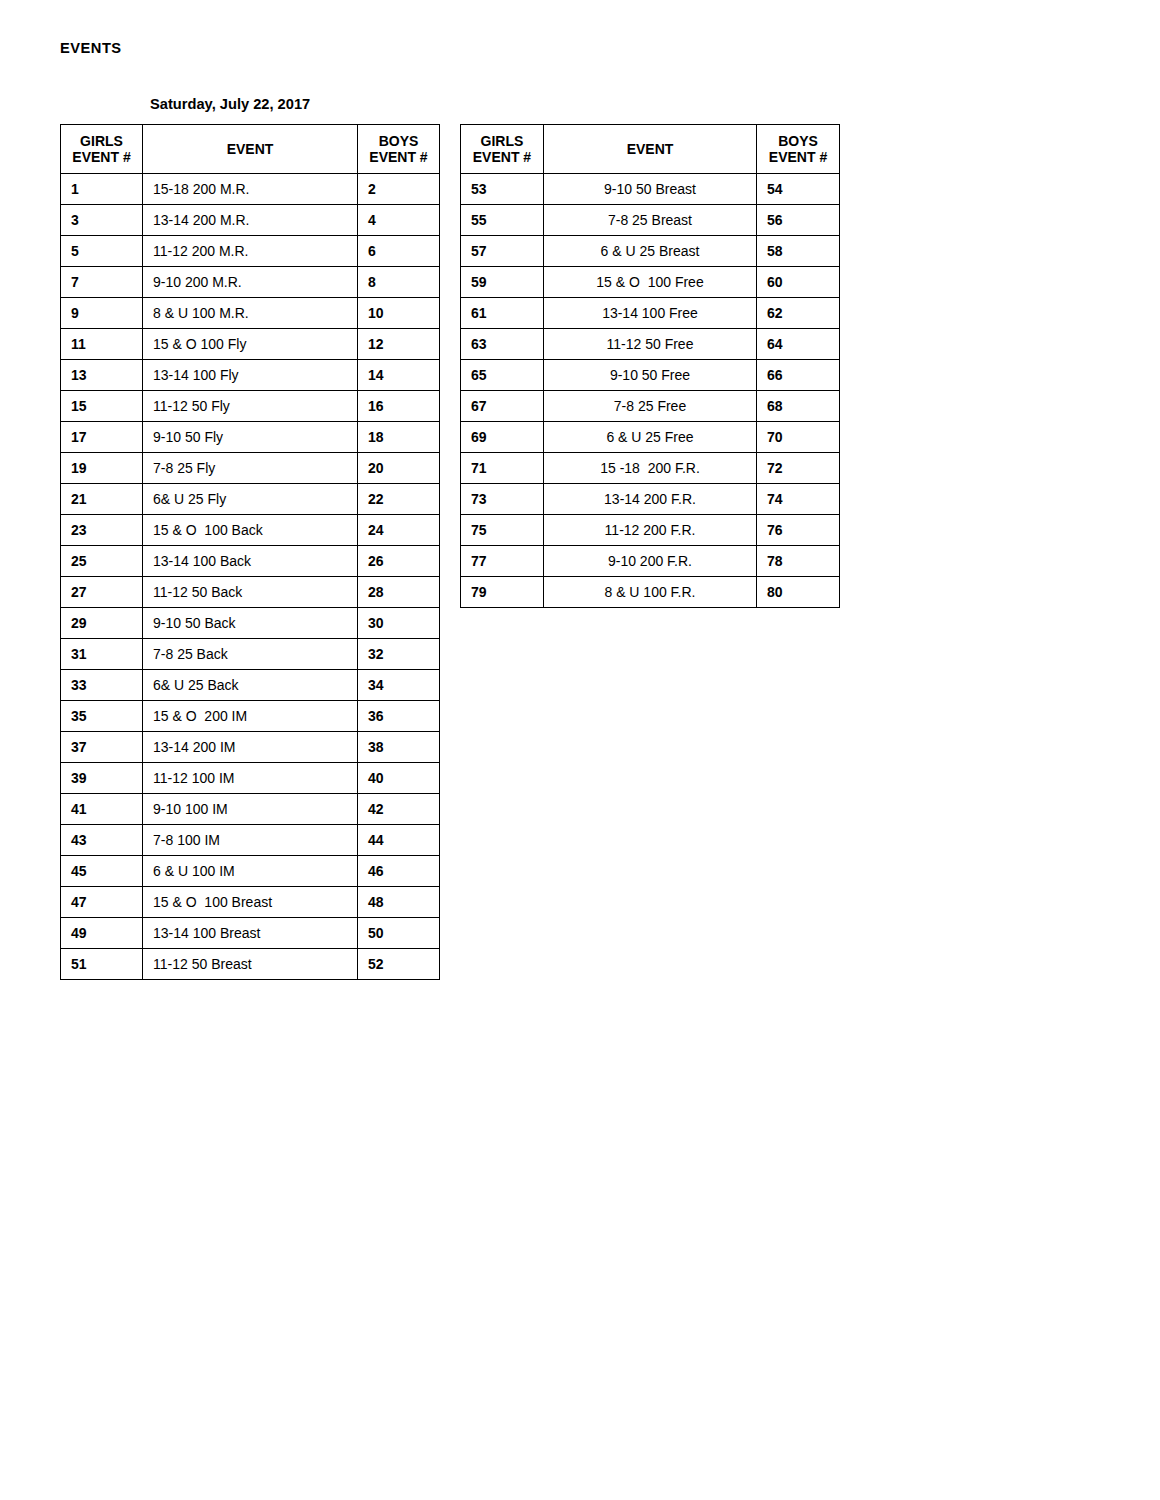EVENTS
Saturday, July 22, 2017
| GIRLS EVENT # | EVENT | BOYS EVENT # |
| --- | --- | --- |
| 1 | 15-18 200 M.R. | 2 |
| 3 | 13-14 200 M.R. | 4 |
| 5 | 11-12 200 M.R. | 6 |
| 7 | 9-10 200 M.R. | 8 |
| 9 | 8 & U 100 M.R. | 10 |
| 11 | 15 & O 100 Fly | 12 |
| 13 | 13-14 100 Fly | 14 |
| 15 | 11-12 50 Fly | 16 |
| 17 | 9-10 50 Fly | 18 |
| 19 | 7-8 25 Fly | 20 |
| 21 | 6& U 25 Fly | 22 |
| 23 | 15 & O 100 Back | 24 |
| 25 | 13-14 100 Back | 26 |
| 27 | 11-12 50 Back | 28 |
| 29 | 9-10 50 Back | 30 |
| 31 | 7-8 25 Back | 32 |
| 33 | 6& U 25 Back | 34 |
| 35 | 15 & O 200 IM | 36 |
| 37 | 13-14 200 IM | 38 |
| 39 | 11-12 100 IM | 40 |
| 41 | 9-10 100 IM | 42 |
| 43 | 7-8 100 IM | 44 |
| 45 | 6 & U 100 IM | 46 |
| 47 | 15 & O 100 Breast | 48 |
| 49 | 13-14 100 Breast | 50 |
| 51 | 11-12 50 Breast | 52 |
| GIRLS EVENT # | EVENT | BOYS EVENT # |
| --- | --- | --- |
| 53 | 9-10 50 Breast | 54 |
| 55 | 7-8 25 Breast | 56 |
| 57 | 6 & U 25 Breast | 58 |
| 59 | 15 & O 100 Free | 60 |
| 61 | 13-14 100 Free | 62 |
| 63 | 11-12 50 Free | 64 |
| 65 | 9-10 50 Free | 66 |
| 67 | 7-8 25 Free | 68 |
| 69 | 6 & U 25 Free | 70 |
| 71 | 15 -18 200 F.R. | 72 |
| 73 | 13-14 200 F.R. | 74 |
| 75 | 11-12 200 F.R. | 76 |
| 77 | 9-10 200 F.R. | 78 |
| 79 | 8 & U 100 F.R. | 80 |